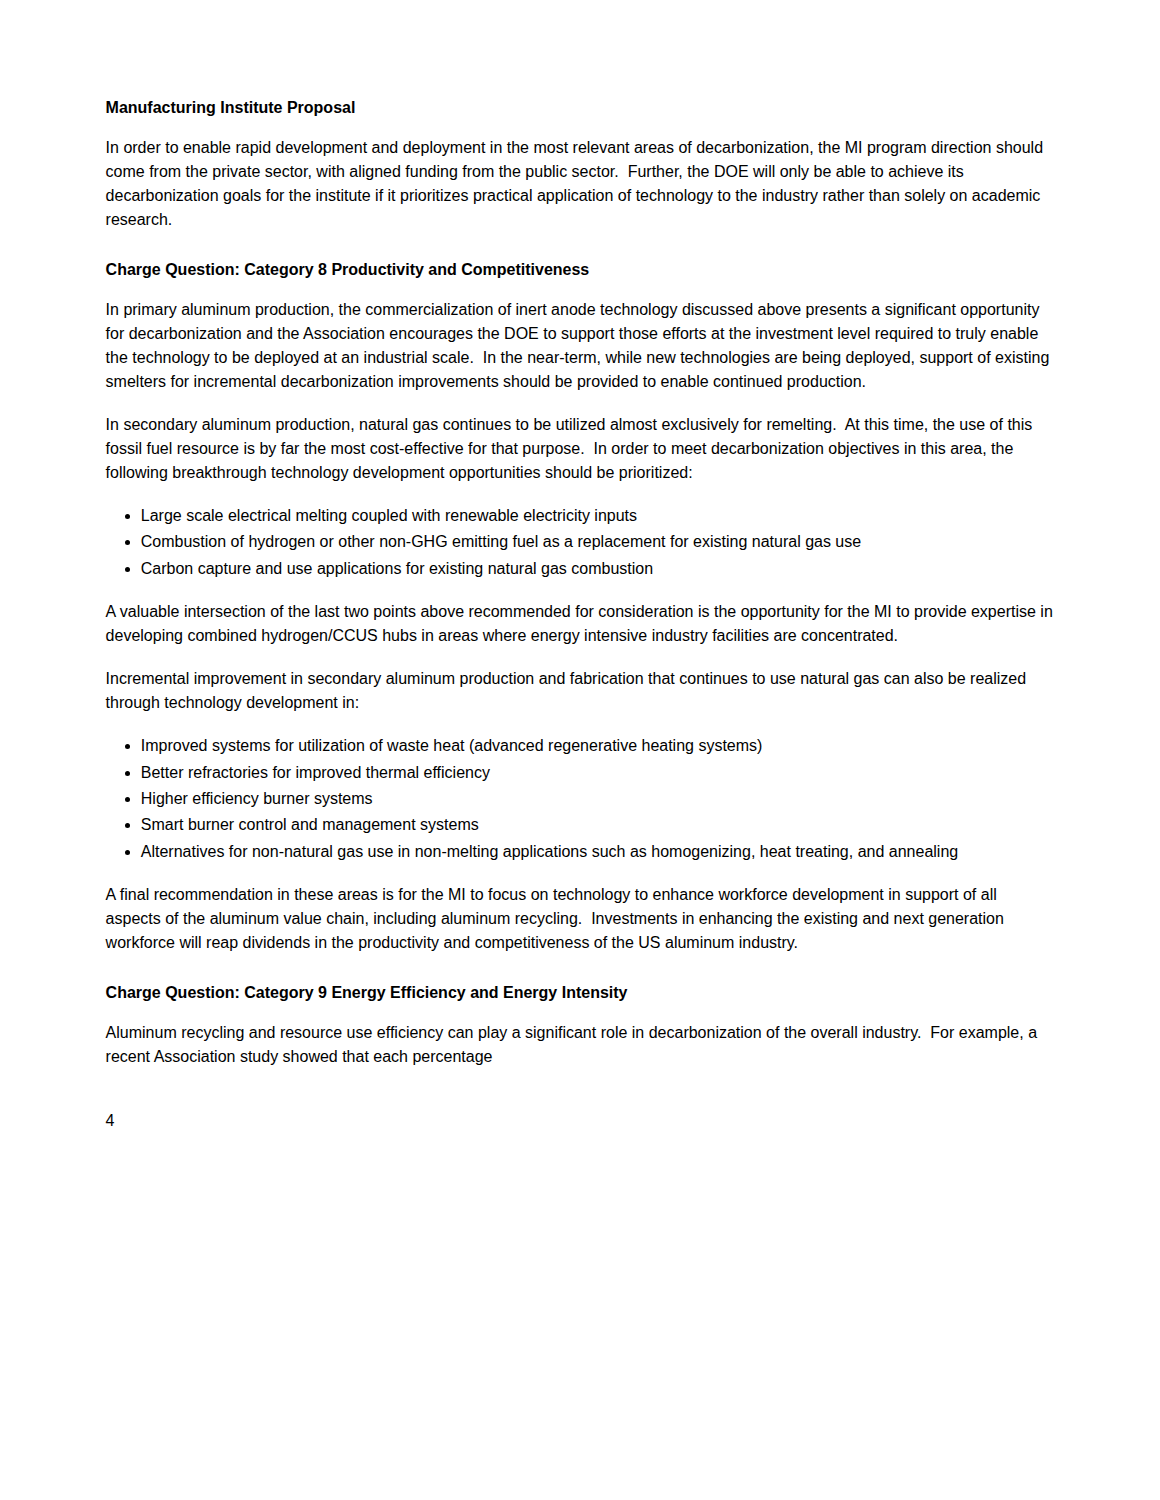Manufacturing Institute Proposal
In order to enable rapid development and deployment in the most relevant areas of decarbonization, the MI program direction should come from the private sector, with aligned funding from the public sector. Further, the DOE will only be able to achieve its decarbonization goals for the institute if it prioritizes practical application of technology to the industry rather than solely on academic research.
Charge Question: Category 8 Productivity and Competitiveness
In primary aluminum production, the commercialization of inert anode technology discussed above presents a significant opportunity for decarbonization and the Association encourages the DOE to support those efforts at the investment level required to truly enable the technology to be deployed at an industrial scale. In the near-term, while new technologies are being deployed, support of existing smelters for incremental decarbonization improvements should be provided to enable continued production.
In secondary aluminum production, natural gas continues to be utilized almost exclusively for remelting. At this time, the use of this fossil fuel resource is by far the most cost-effective for that purpose. In order to meet decarbonization objectives in this area, the following breakthrough technology development opportunities should be prioritized:
Large scale electrical melting coupled with renewable electricity inputs
Combustion of hydrogen or other non-GHG emitting fuel as a replacement for existing natural gas use
Carbon capture and use applications for existing natural gas combustion
A valuable intersection of the last two points above recommended for consideration is the opportunity for the MI to provide expertise in developing combined hydrogen/CCUS hubs in areas where energy intensive industry facilities are concentrated.
Incremental improvement in secondary aluminum production and fabrication that continues to use natural gas can also be realized through technology development in:
Improved systems for utilization of waste heat (advanced regenerative heating systems)
Better refractories for improved thermal efficiency
Higher efficiency burner systems
Smart burner control and management systems
Alternatives for non-natural gas use in non-melting applications such as homogenizing, heat treating, and annealing
A final recommendation in these areas is for the MI to focus on technology to enhance workforce development in support of all aspects of the aluminum value chain, including aluminum recycling. Investments in enhancing the existing and next generation workforce will reap dividends in the productivity and competitiveness of the US aluminum industry.
Charge Question: Category 9 Energy Efficiency and Energy Intensity
Aluminum recycling and resource use efficiency can play a significant role in decarbonization of the overall industry. For example, a recent Association study showed that each percentage
4